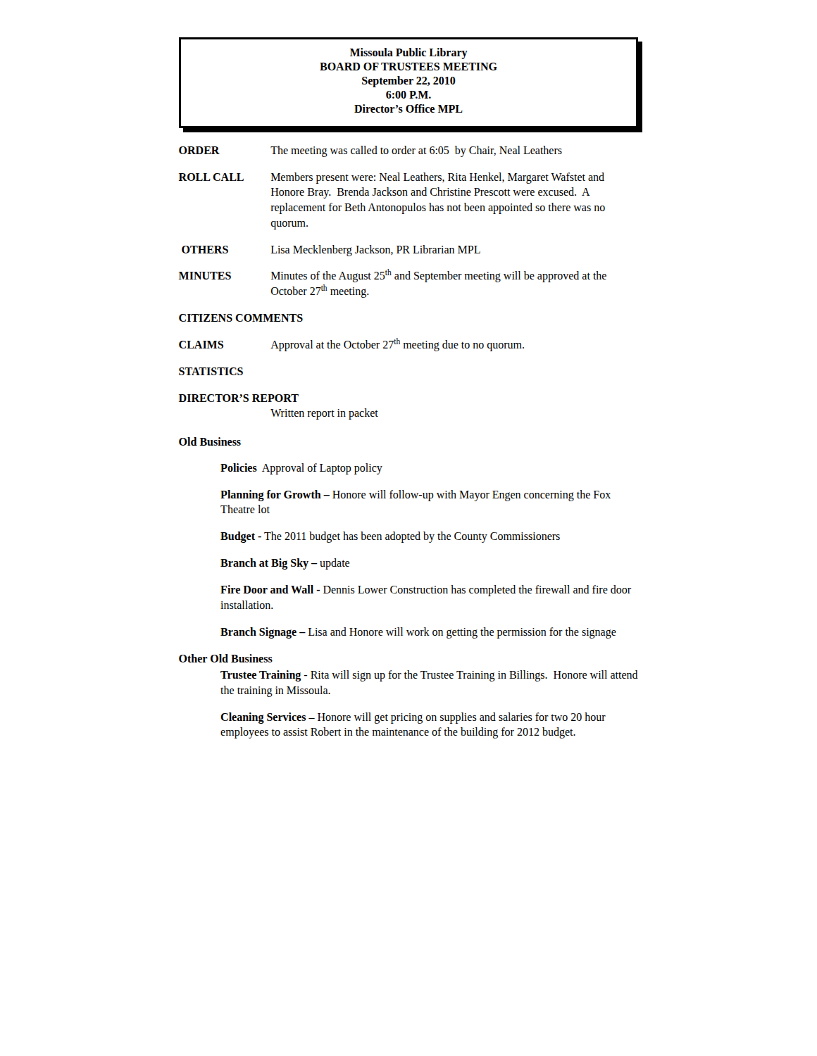Missoula Public Library
BOARD OF TRUSTEES MEETING
September 22, 2010
6:00 P.M.
Director’s Office MPL
ORDER
The meeting was called to order at 6:05 by Chair, Neal Leathers
ROLL CALL
Members present were: Neal Leathers, Rita Henkel, Margaret Wafstet and Honore Bray. Brenda Jackson and Christine Prescott were excused. A replacement for Beth Antonopulos has not been appointed so there was no quorum.
OTHERS
Lisa Mecklenberg Jackson, PR Librarian MPL
MINUTES
Minutes of the August 25th and September meeting will be approved at the October 27th meeting.
CITIZENS COMMENTS
CLAIMS
Approval at the October 27th meeting due to no quorum.
STATISTICS
DIRECTOR’S REPORT
Written report in packet
Old Business
Policies Approval of Laptop policy
Planning for Growth – Honore will follow-up with Mayor Engen concerning the Fox Theatre lot
Budget - The 2011 budget has been adopted by the County Commissioners
Branch at Big Sky – update
Fire Door and Wall - Dennis Lower Construction has completed the firewall and fire door installation.
Branch Signage – Lisa and Honore will work on getting the permission for the signage
Other Old Business
Trustee Training - Rita will sign up for the Trustee Training in Billings. Honore will attend the training in Missoula.
Cleaning Services – Honore will get pricing on supplies and salaries for two 20 hour employees to assist Robert in the maintenance of the building for 2012 budget.